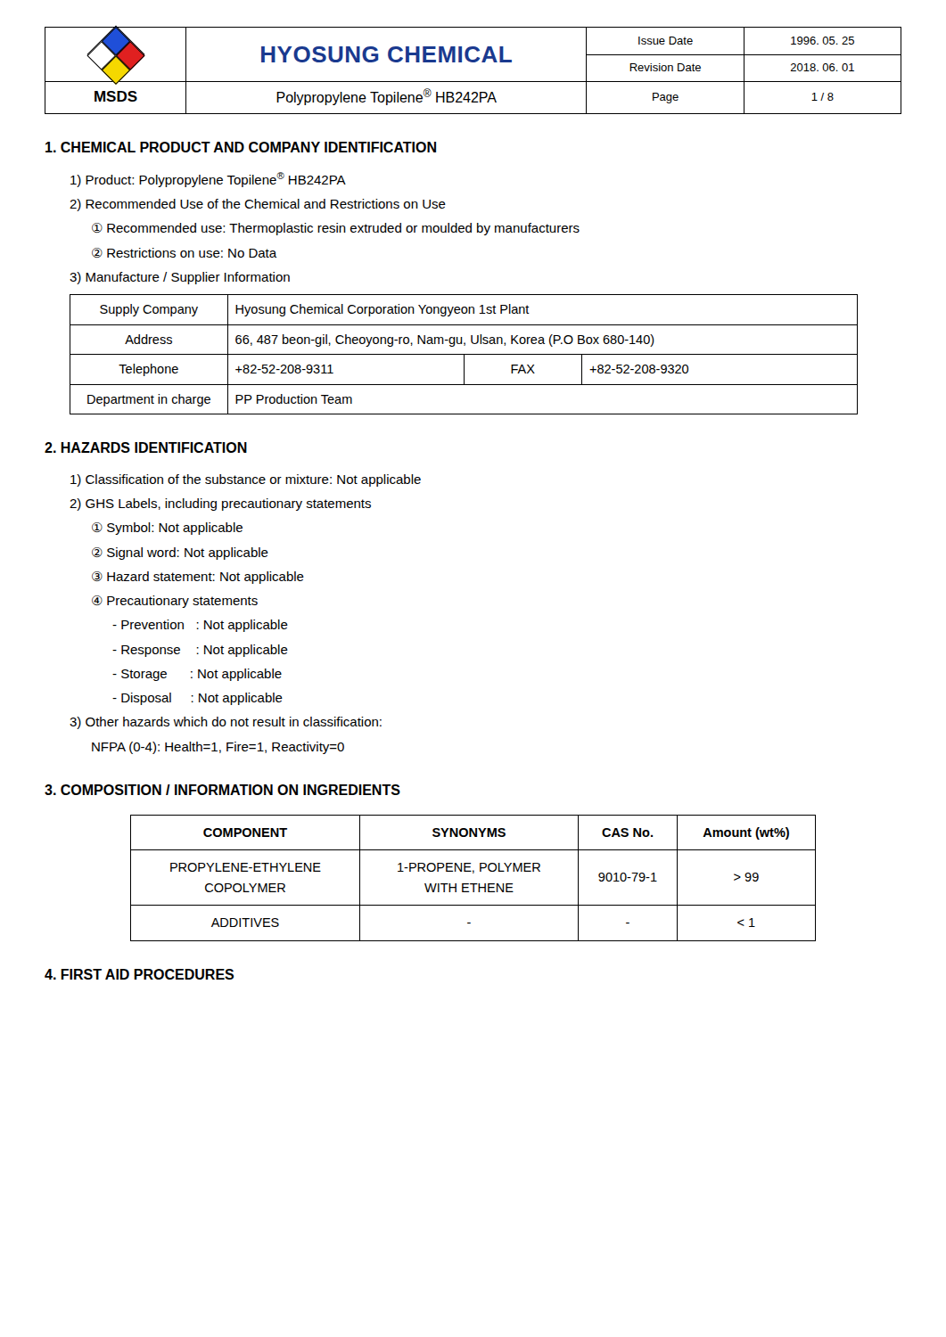| | HYOSUNG CHEMICAL | Issue Date | 1996. 05. 25 |
| Revision Date | 2018. 06. 01 |
| MSDS | Polypropylene Topilene ® HB242PA | Page | 1 / 8 |
1. CHEMICAL PRODUCT AND COMPANY IDENTIFICATION
1) Product: Polypropylene Topilene® HB242PA
2) Recommended Use of the Chemical and Restrictions on Use
① Recommended use: Thermoplastic resin extruded or moulded by manufacturers
② Restrictions on use: No Data
3) Manufacture / Supplier Information
| Supply Company | Hyosung Chemical Corporation Yongyeon 1st Plant |
| Address | 66, 487 beon-gil, Cheoyong-ro, Nam-gu, Ulsan, Korea (P.O Box 680-140) |
| Telephone | +82-52-208-9311 | FAX | +82-52-208-9320 |
| Department in charge | PP Production Team |
2. HAZARDS IDENTIFICATION
1) Classification of the substance or mixture: Not applicable
2) GHS Labels, including precautionary statements
① Symbol: Not applicable
② Signal word: Not applicable
③ Hazard statement: Not applicable
④ Precautionary statements
- Prevention : Not applicable
- Response : Not applicable
- Storage : Not applicable
- Disposal : Not applicable
3) Other hazards which do not result in classification:
NFPA (0-4): Health=1, Fire=1, Reactivity=0
3. COMPOSITION / INFORMATION ON INGREDIENTS
| COMPONENT | SYNONYMS | CAS No. | Amount (wt%) |
| --- | --- | --- | --- |
| PROPYLENE-ETHYLENE COPOLYMER | 1-PROPENE, POLYMER WITH ETHENE | 9010-79-1 | > 99 |
| ADDITIVES | - | - | < 1 |
4. FIRST AID PROCEDURES